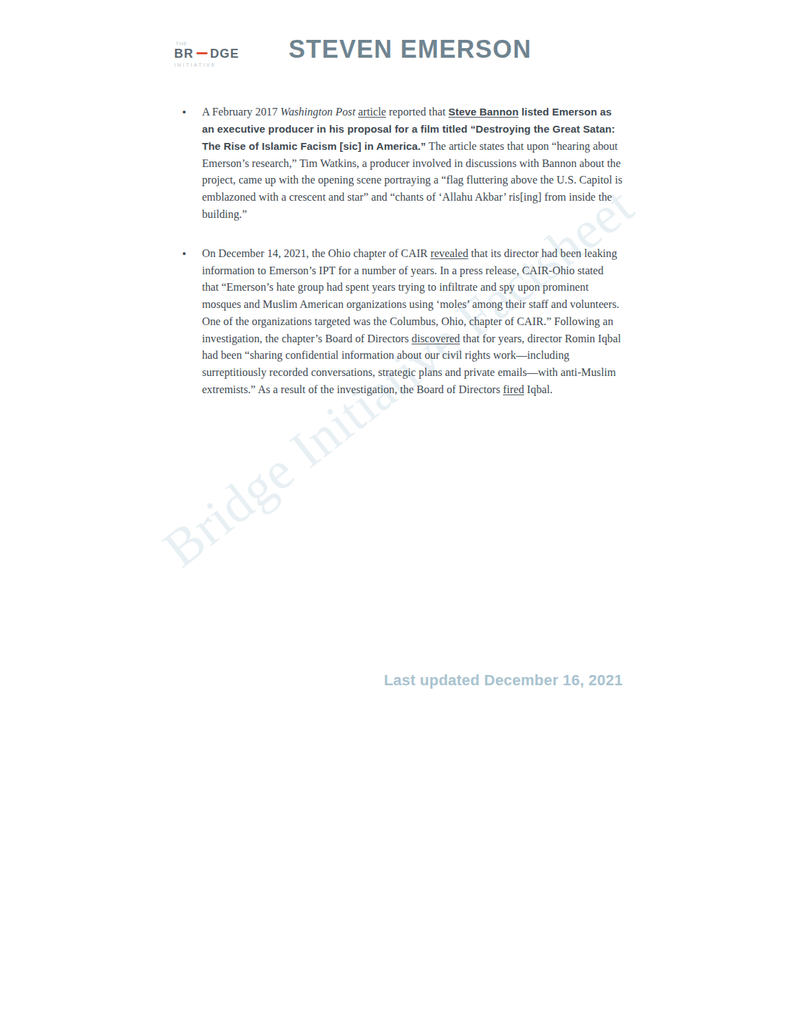Bridge Initiative Factsheet
The
BR DGE
Initiative
STEVEN EMERSON
A February 2017 Washington Post article reported that Steve Bannon listed Emerson as an executive producer in his proposal for a film titled “Destroying the Great Satan: The Rise of Islamic Facism [sic] in America.” The article states that upon “hearing about Emerson’s research,” Tim Watkins, a producer involved in discussions with Bannon about the project, came up with the opening scene portraying a “flag fluttering above the U.S. Capitol is emblazoned with a crescent and star” and “chants of ‘Allahu Akbar’ ris[ing] from inside the building.”
On December 14, 2021, the Ohio chapter of CAIR revealed that its director had been leaking information to Emerson’s IPT for a number of years. In a press release, CAIR-Ohio stated that “Emerson’s hate group had spent years trying to infiltrate and spy upon prominent mosques and Muslim American organizations using ‘moles’ among their staff and volunteers. One of the organizations targeted was the Columbus, Ohio, chapter of CAIR.” Following an investigation, the chapter’s Board of Directors discovered that for years, director Romin Iqbal had been “sharing confidential information about our civil rights work—including surreptitiously recorded conversations, strategic plans and private emails—with anti-Muslim extremists.” As a result of the investigation, the Board of Directors fired Iqbal.
Last updated December 16, 2021